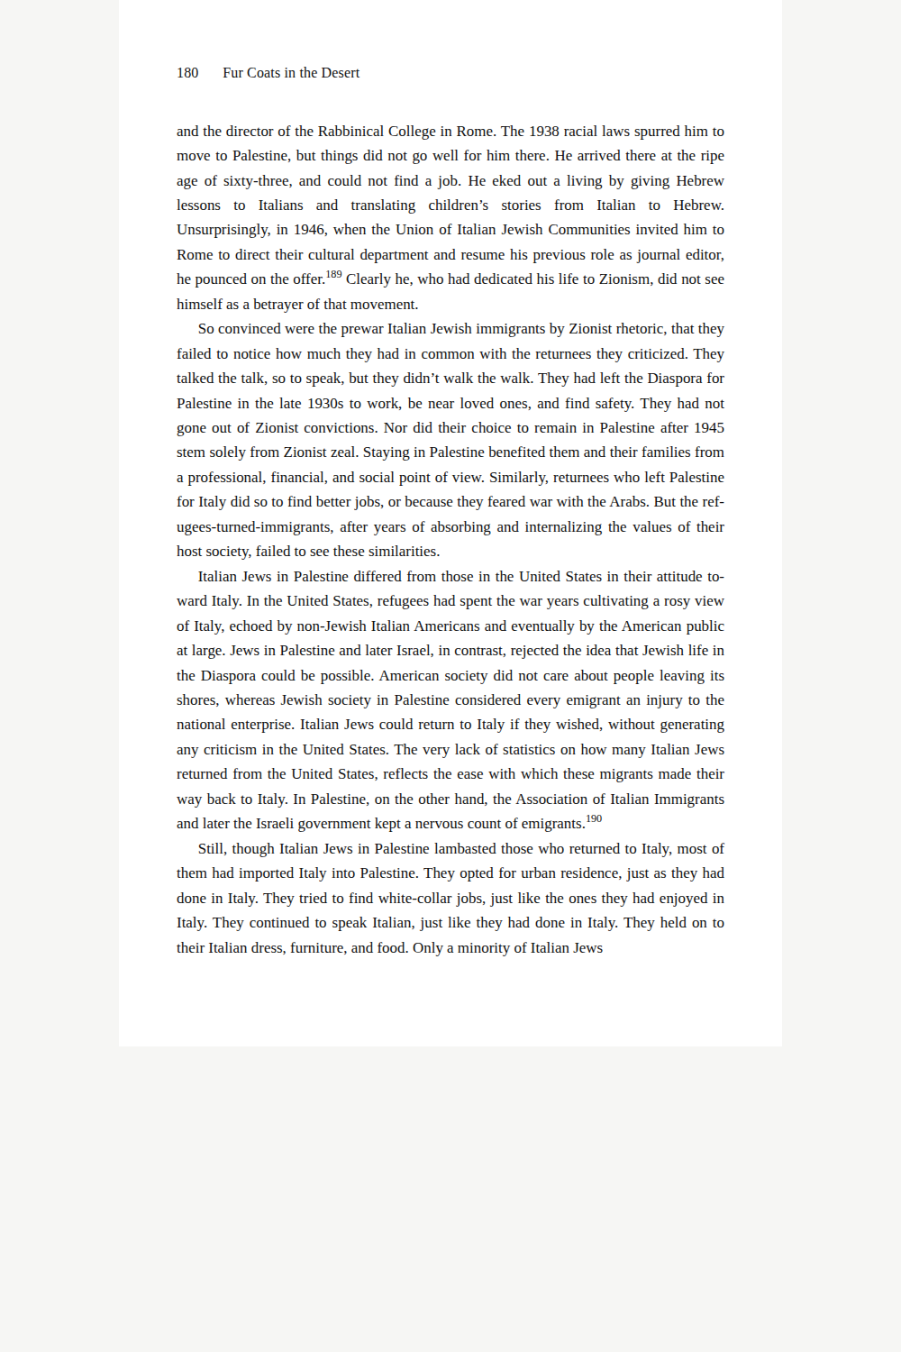180 Fur Coats in the Desert
and the director of the Rabbinical College in Rome. The 1938 racial laws spurred him to move to Palestine, but things did not go well for him there. He arrived there at the ripe age of sixty-three, and could not find a job. He eked out a living by giving Hebrew lessons to Italians and translating children’s stories from Italian to Hebrew. Unsurprisingly, in 1946, when the Union of Italian Jewish Communities invited him to Rome to direct their cultural department and resume his previous role as journal editor, he pounced on the offer.189 Clearly he, who had dedicated his life to Zionism, did not see himself as a betrayer of that movement.
So convinced were the prewar Italian Jewish immigrants by Zionist rhetoric, that they failed to notice how much they had in common with the returnees they criticized. They talked the talk, so to speak, but they didn’t walk the walk. They had left the Diaspora for Palestine in the late 1930s to work, be near loved ones, and find safety. They had not gone out of Zionist convictions. Nor did their choice to remain in Palestine after 1945 stem solely from Zionist zeal. Staying in Palestine benefited them and their families from a professional, financial, and social point of view. Similarly, returnees who left Palestine for Italy did so to find better jobs, or because they feared war with the Arabs. But the refugees-turned-immigrants, after years of absorbing and internalizing the values of their host society, failed to see these similarities.
Italian Jews in Palestine differed from those in the United States in their attitude toward Italy. In the United States, refugees had spent the war years cultivating a rosy view of Italy, echoed by non-Jewish Italian Americans and eventually by the American public at large. Jews in Palestine and later Israel, in contrast, rejected the idea that Jewish life in the Diaspora could be possible. American society did not care about people leaving its shores, whereas Jewish society in Palestine considered every emigrant an injury to the national enterprise. Italian Jews could return to Italy if they wished, without generating any criticism in the United States. The very lack of statistics on how many Italian Jews returned from the United States, reflects the ease with which these migrants made their way back to Italy. In Palestine, on the other hand, the Association of Italian Immigrants and later the Israeli government kept a nervous count of emigrants.190
Still, though Italian Jews in Palestine lambasted those who returned to Italy, most of them had imported Italy into Palestine. They opted for urban residence, just as they had done in Italy. They tried to find white-collar jobs, just like the ones they had enjoyed in Italy. They continued to speak Italian, just like they had done in Italy. They held on to their Italian dress, furniture, and food. Only a minority of Italian Jews